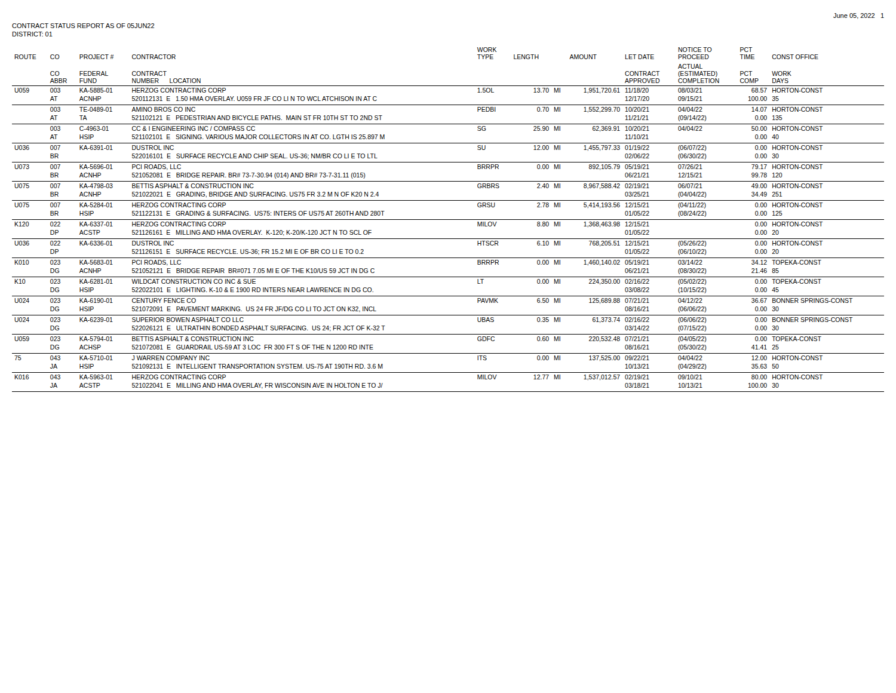June 05, 2022 1
CONTRACT STATUS REPORT AS OF 05JUN22
DISTRICT: 01
| ROUTE | CO | PROJECT # | CONTRACTOR | WORK TYPE | LENGTH | | AMOUNT | LET DATE | NOTICE TO PROCEED | PCT TIME | CONST OFFICE |
| --- | --- | --- | --- | --- | --- | --- | --- | --- | --- | --- | --- |
| | CO ABBR | FEDERAL FUND | CONTRACT NUMBER LOCATION | | | | | CONTRACT APPROVED | ACTUAL (ESTIMATED) COMPLETION | PCT COMP | WORK DAYS |
| U059 | 003 | KA-5885-01 | HERZOG CONTRACTING CORP | 1.5OL | 13.70 | MI | 1,951,720.61 | 11/18/20 | 08/03/21 | 68.57 | HORTON-CONST |
| | AT | ACNHP | 520112131 E 1.50 HMA OVERLAY. U059 FR JF CO LI N TO WCL ATCHISON IN AT C | | | | | 12/17/20 | 09/15/21 | 100.00 | 35 |
| | 003 | TE-0489-01 | AMINO BROS CO INC | PEDBI | 0.70 | MI | 1,552,299.70 | 10/20/21 | 04/04/22 | 14.07 | HORTON-CONST |
| | AT | TA | 521102121 E PEDESTRIAN AND BICYCLE PATHS. MAIN ST FR 10TH ST TO 2ND ST | | | | | 11/21/21 | (09/14/22) | 0.00 | 135 |
| | 003 | C-4963-01 | CC & I ENGINEERING INC / COMPASS CC | SG | 25.90 | MI | 62,369.91 | 10/20/21 | 04/04/22 | 50.00 | HORTON-CONST |
| | AT | HSIP | 521102101 E SIGNING. VARIOUS MAJOR COLLECTORS IN AT CO. LGTH IS 25.897 M | | | | | 11/10/21 | | 0.00 | 40 |
| U036 | 007 | KA-6391-01 | DUSTROL INC | SU | 12.00 | MI | 1,455,797.33 | 01/19/22 | (06/07/22) | 0.00 | HORTON-CONST |
| | BR | | 522016101 E SURFACE RECYCLE AND CHIP SEAL. US-36; NM/BR CO LI E TO LTL | | | | | 02/06/22 | (06/30/22) | 0.00 | 30 |
| U073 | 007 | KA-5696-01 | PCI ROADS, LLC | BRRPR | 0.00 | MI | 892,105.79 | 05/19/21 | 07/26/21 | 79.17 | HORTON-CONST |
| | BR | ACNHP | 521052081 E BRIDGE REPAIR. BR# 73-7-30.94 (014) AND BR# 73-7-31.11 (015) | | | | | 06/21/21 | 12/15/21 | 99.78 | 120 |
| U075 | 007 | KA-4798-03 | BETTIS ASPHALT & CONSTRUCTION INC | GRBRS | 2.40 | MI | 8,967,588.42 | 02/19/21 | 06/07/21 | 49.00 | HORTON-CONST |
| | BR | ACNHP | 521022021 E GRADING, BRIDGE AND SURFACING. US75 FR 3.2 M N OF K20 N 2.4 | | | | | 03/25/21 | (04/04/22) | 34.49 | 251 |
| U075 | 007 | KA-5284-01 | HERZOG CONTRACTING CORP | GRSU | 2.78 | MI | 5,414,193.56 | 12/15/21 | (04/11/22) | 0.00 | HORTON-CONST |
| | BR | HSIP | 521122131 E GRADING & SURFACING. US75: INTERS OF US75 AT 260TH AND 280T | | | | | 01/05/22 | (08/24/22) | 0.00 | 125 |
| K120 | 022 | KA-6337-01 | HERZOG CONTRACTING CORP | MILOV | 8.80 | MI | 1,368,463.98 | 12/15/21 | | 0.00 | HORTON-CONST |
| | DP | ACSTP | 521126161 E MILLING AND HMA OVERLAY. K-120; K-20/K-120 JCT N TO SCL OF | | | | | 01/05/22 | | 0.00 | 20 |
| U036 | 022 | KA-6336-01 | DUSTROL INC | HTSCR | 6.10 | MI | 768,205.51 | 12/15/21 | (05/26/22) | 0.00 | HORTON-CONST |
| | DP | | 521126151 E SURFACE RECYCLE. US-36; FR 15.2 MI E OF BR CO LI E TO 0.2 | | | | | 01/05/22 | (06/10/22) | 0.00 | 20 |
| K010 | 023 | KA-5683-01 | PCI ROADS, LLC | BRRPR | 0.00 | MI | 1,460,140.02 | 05/19/21 | 03/14/22 | 34.12 | TOPEKA-CONST |
| | DG | ACNHP | 521052121 E BRIDGE REPAIR BR#071 7.05 MI E OF THE K10/US 59 JCT IN DG C | | | | | 06/21/21 | (08/30/22) | 21.46 | 85 |
| K10 | 023 | KA-6281-01 | WILDCAT CONSTRUCTION CO INC & SUE | LT | 0.00 | MI | 224,350.00 | 02/16/22 | (05/02/22) | 0.00 | TOPEKA-CONST |
| | DG | HSIP | 522022101 E LIGHTING. K-10 & E 1900 RD INTERS NEAR LAWRENCE IN DG CO. | | | | | 03/08/22 | (10/15/22) | 0.00 | 45 |
| U024 | 023 | KA-6190-01 | CENTURY FENCE CO | PAVMK | 6.50 | MI | 125,689.88 | 07/21/21 | 04/12/22 | 36.67 | BONNER SPRINGS-CONST |
| | DG | HSIP | 521072091 E PAVEMENT MARKING. US 24 FR JF/DG CO LI TO JCT ON K32, INCL | | | | | 08/16/21 | (06/06/22) | 0.00 | 30 |
| U024 | 023 | KA-6239-01 | SUPERIOR BOWEN ASPHALT CO LLC | UBAS | 0.35 | MI | 61,373.74 | 02/16/22 | (06/06/22) | 0.00 | BONNER SPRINGS-CONST |
| | DG | | 522026121 E ULTRATHIN BONDED ASPHALT SURFACING. US 24; FR JCT OF K-32 T | | | | | 03/14/22 | (07/15/22) | 0.00 | 30 |
| U059 | 023 | KA-5794-01 | BETTIS ASPHALT & CONSTRUCTION INC | GDFC | 0.60 | MI | 220,532.48 | 07/21/21 | (04/05/22) | 0.00 | TOPEKA-CONST |
| | DG | ACHSP | 521072081 E GUARDRAIL US-59 AT 3 LOC FR 300 FT S OF THE N 1200 RD INTE | | | | | 08/16/21 | (05/30/22) | 41.41 | 25 |
| 75 | 043 | KA-5710-01 | J WARREN COMPANY INC | ITS | 0.00 | MI | 137,525.00 | 09/22/21 | 04/04/22 | 12.00 | HORTON-CONST |
| | JA | HSIP | 521092131 E INTELLIGENT TRANSPORTATION SYSTEM. US-75 AT 190TH RD. 3.6 M | | | | | 10/13/21 | (04/29/22) | 35.63 | 50 |
| K016 | 043 | KA-5963-01 | HERZOG CONTRACTING CORP | MILOV | 12.77 | MI | 1,537,012.57 | 02/19/21 | 09/10/21 | 80.00 | HORTON-CONST |
| | JA | ACSTP | 521022041 E MILLING AND HMA OVERLAY, FR WISCONSIN AVE IN HOLTON E TO J/ | | | | | 03/18/21 | 10/13/21 | 100.00 | 30 |